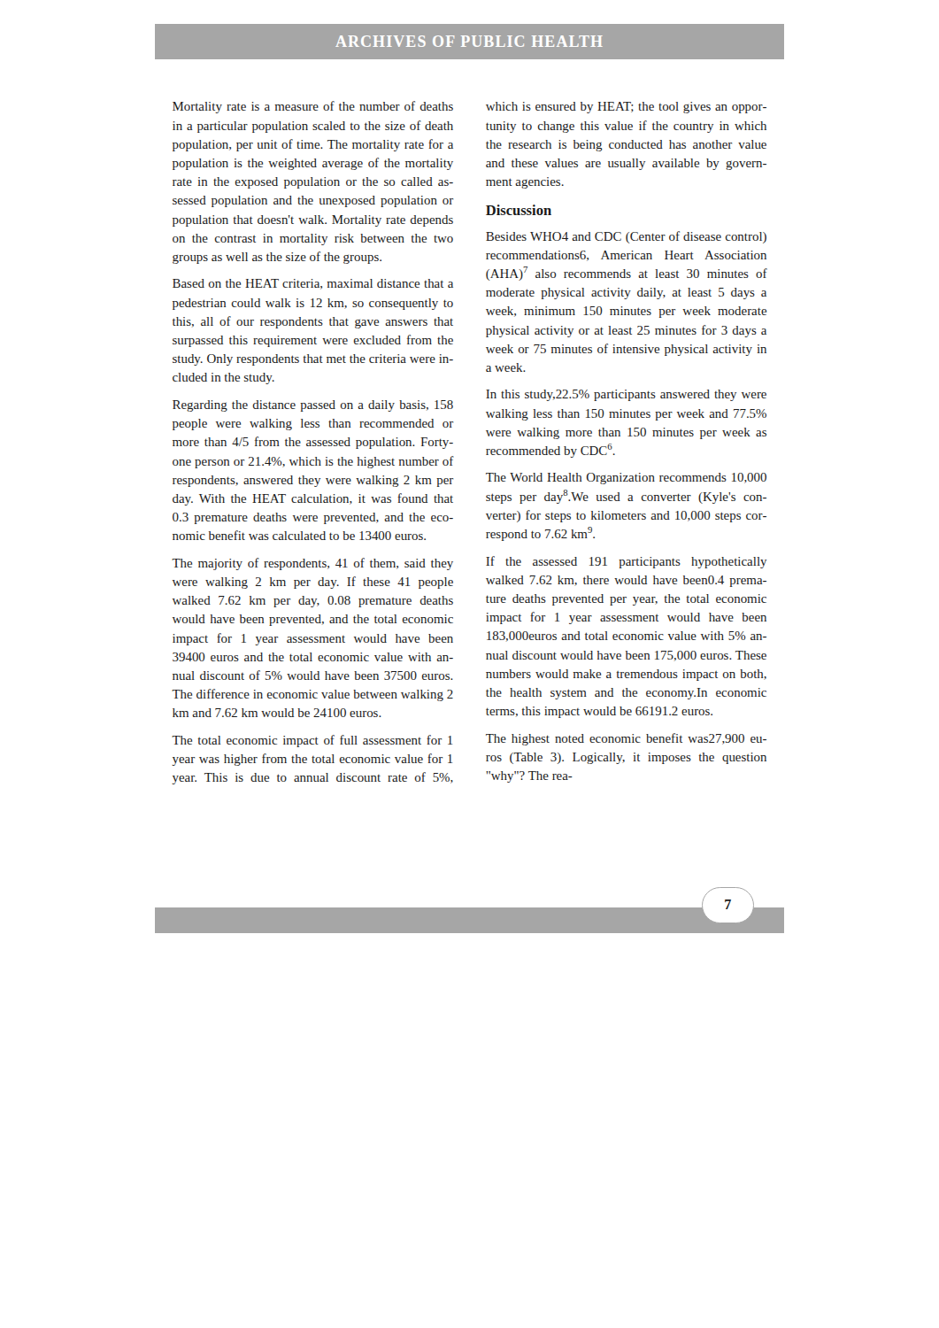Archives of Public Health
Mortality rate is a measure of the number of deaths in a particular population scaled to the size of death population, per unit of time. The mortality rate for a population is the weighted average of the mortality rate in the exposed population or the so called assessed population and the unexposed population or population that doesn't walk. Mortality rate depends on the contrast in mortality risk between the two groups as well as the size of the groups.
Based on the HEAT criteria, maximal distance that a pedestrian could walk is 12 km, so consequently to this, all of our respondents that gave answers that surpassed this requirement were excluded from the study. Only respondents that met the criteria were included in the study.
Regarding the distance passed on a daily basis, 158 people were walking less than recommended or more than 4/5 from the assessed population. Forty-one person or 21.4%, which is the highest number of respondents, answered they were walking 2 km per day. With the HEAT calculation, it was found that 0.3 premature deaths were prevented, and the economic benefit was calculated to be 13400 euros.
The majority of respondents, 41 of them, said they were walking 2 km per day. If these 41 people walked 7.62 km per day, 0.08 premature deaths would have been prevented, and the total economic impact for 1 year assessment would have been 39400 euros and the total economic value with annual discount of 5% would have been 37500 euros. The difference in economic value between walking 2 km and 7.62 km would be 24100 euros.
The total economic impact of full assessment for 1 year was higher from the total economic value for 1 year. This is due to annual discount rate of 5%, which is ensured by HEAT; the tool gives an opportunity to change this value if the country in which the research is being conducted has another value and these values are usually available by government agencies.
Discussion
Besides WHO4 and CDC (Center of disease control) recommendations6, American Heart Association (AHA)7 also recommends at least 30 minutes of moderate physical activity daily, at least 5 days a week, minimum 150 minutes per week moderate physical activity or at least 25 minutes for 3 days a week or 75 minutes of intensive physical activity in a week.
In this study,22.5% participants answered they were walking less than 150 minutes per week and 77.5% were walking more than 150 minutes per week as recommended by CDC6.
The World Health Organization recommends 10,000 steps per day8.We used a converter (Kyle's converter) for steps to kilometers and 10,000 steps correspond to 7.62 km9.
If the assessed 191 participants hypothetically walked 7.62 km, there would have been0.4 premature deaths prevented per year, the total economic impact for 1 year assessment would have been 183,000euros and total economic value with 5% annual discount would have been 175,000 euros. These numbers would make a tremendous impact on both, the health system and the economy.In economic terms, this impact would be 66191.2 euros.
The highest noted economic benefit was27,900 euros (Table 3). Logically, it imposes the question "why"? The rea-
7